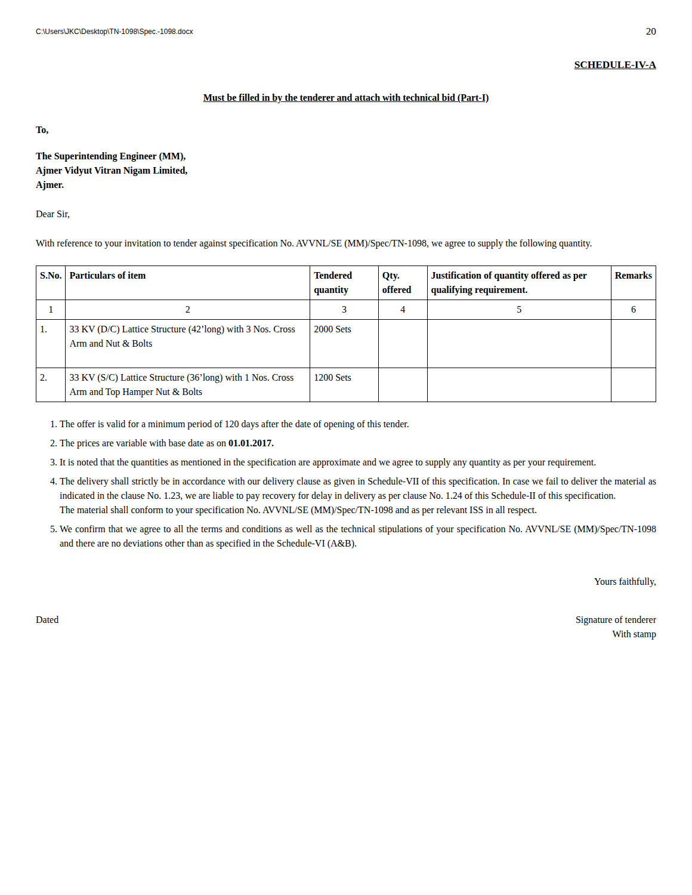C:\Users\JKC\Desktop\TN-1098\Spec.-1098.docx 20
SCHEDULE-IV-A
Must be filled in by the tenderer and attach with technical bid (Part-I)
To,
The Superintending Engineer (MM),
Ajmer Vidyut Vitran Nigam Limited,
Ajmer.
Dear Sir,
With reference to your invitation to tender against specification No. AVVNL/SE (MM)/Spec/TN-1098, we agree to supply the following quantity.
| S.No. | Particulars of item | Tendered quantity | Qty. offered | Justification of quantity offered as per qualifying requirement. | Remarks |
| --- | --- | --- | --- | --- | --- |
| 1 | 2 | 3 | 4 | 5 | 6 |
| 1. | 33 KV (D/C) Lattice Structure (42’long) with 3 Nos. Cross Arm and Nut & Bolts | 2000 Sets | | | |
| 2. | 33 KV (S/C) Lattice Structure (36’long) with 1 Nos. Cross Arm and Top Hamper Nut & Bolts | 1200 Sets | | | |
The offer is valid for a minimum period of 120 days after the date of opening of this tender.
The prices are variable with base date as on 01.01.2017.
It is noted that the quantities as mentioned in the specification are approximate and we agree to supply any quantity as per your requirement.
The delivery shall strictly be in accordance with our delivery clause as given in Schedule-VII of this specification. In case we fail to deliver the material as indicated in the clause No. 1.23, we are liable to pay recovery for delay in delivery as per clause No. 1.24 of this Schedule-II of this specification.
The material shall conform to your specification No. AVVNL/SE (MM)/Spec/TN-1098 and as per relevant ISS in all respect.
We confirm that we agree to all the terms and conditions as well as the technical stipulations of your specification No. AVVNL/SE (MM)/Spec/TN-1098 and there are no deviations other than as specified in the Schedule-VI (A&B).
Yours faithfully,
Dated
Signature of tenderer
With stamp